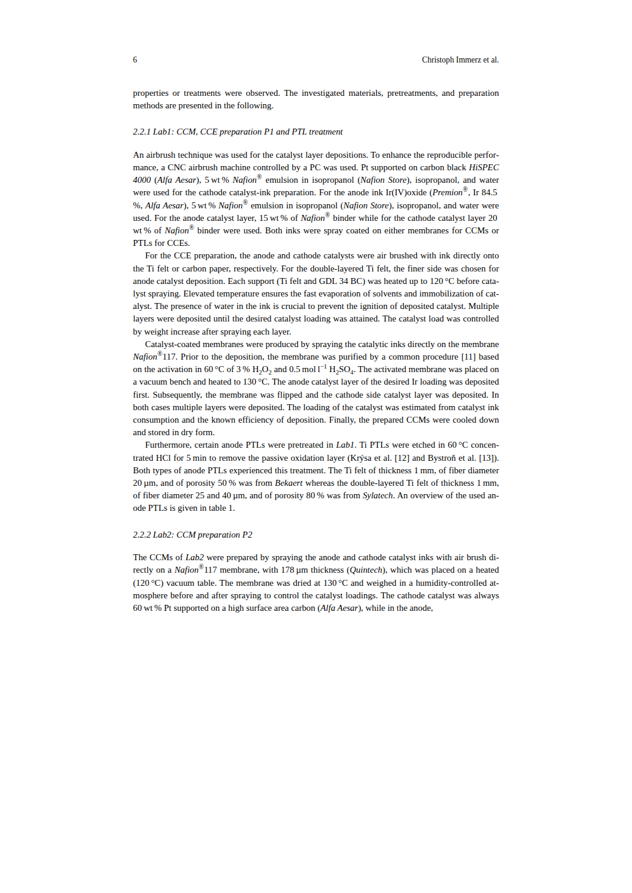6 Christoph Immerz et al.
properties or treatments were observed. The investigated materials, pretreatments, and preparation methods are presented in the following.
2.2.1 Lab1: CCM, CCE preparation P1 and PTL treatment
An airbrush technique was used for the catalyst layer depositions. To enhance the reproducible performance, a CNC airbrush machine controlled by a PC was used. Pt supported on carbon black HiSPEC 4000 (Alfa Aesar), 5 wt % Nafion® emulsion in isopropanol (Nafion Store), isopropanol, and water were used for the cathode catalyst-ink preparation. For the anode ink Ir(IV)oxide (Premion®, Ir 84.5 %, Alfa Aesar), 5 wt % Nafion® emulsion in isopropanol (Nafion Store), isopropanol, and water were used. For the anode catalyst layer, 15 wt % of Nafion® binder while for the cathode catalyst layer 20 wt % of Nafion® binder were used. Both inks were spray coated on either membranes for CCMs or PTLs for CCEs.
For the CCE preparation, the anode and cathode catalysts were air brushed with ink directly onto the Ti felt or carbon paper, respectively. For the double-layered Ti felt, the finer side was chosen for anode catalyst deposition. Each support (Ti felt and GDL 34 BC) was heated up to 120 °C before catalyst spraying. Elevated temperature ensures the fast evaporation of solvents and immobilization of catalyst. The presence of water in the ink is crucial to prevent the ignition of deposited catalyst. Multiple layers were deposited until the desired catalyst loading was attained. The catalyst load was controlled by weight increase after spraying each layer.
Catalyst-coated membranes were produced by spraying the catalytic inks directly on the membrane Nafion®117. Prior to the deposition, the membrane was purified by a common procedure [11] based on the activation in 60 °C of 3 % H2O2 and 0.5 mol l−1 H2SO4. The activated membrane was placed on a vacuum bench and heated to 130 °C. The anode catalyst layer of the desired Ir loading was deposited first. Subsequently, the membrane was flipped and the cathode side catalyst layer was deposited. In both cases multiple layers were deposited. The loading of the catalyst was estimated from catalyst ink consumption and the known efficiency of deposition. Finally, the prepared CCMs were cooled down and stored in dry form.
Furthermore, certain anode PTLs were pretreated in Lab1. Ti PTLs were etched in 60 °C concentrated HCl for 5 min to remove the passive oxidation layer (Krýsa et al. [12] and Bystroň et al. [13]). Both types of anode PTLs experienced this treatment. The Ti felt of thickness 1 mm, of fiber diameter 20 µm, and of porosity 50 % was from Bekaert whereas the double-layered Ti felt of thickness 1 mm, of fiber diameter 25 and 40 µm, and of porosity 80 % was from Sylatech. An overview of the used anode PTLs is given in table 1.
2.2.2 Lab2: CCM preparation P2
The CCMs of Lab2 were prepared by spraying the anode and cathode catalyst inks with air brush directly on a Nafion®117 membrane, with 178 µm thickness (Quintech), which was placed on a heated (120 °C) vacuum table. The membrane was dried at 130 °C and weighed in a humidity-controlled atmosphere before and after spraying to control the catalyst loadings. The cathode catalyst was always 60 wt % Pt supported on a high surface area carbon (Alfa Aesar), while in the anode,